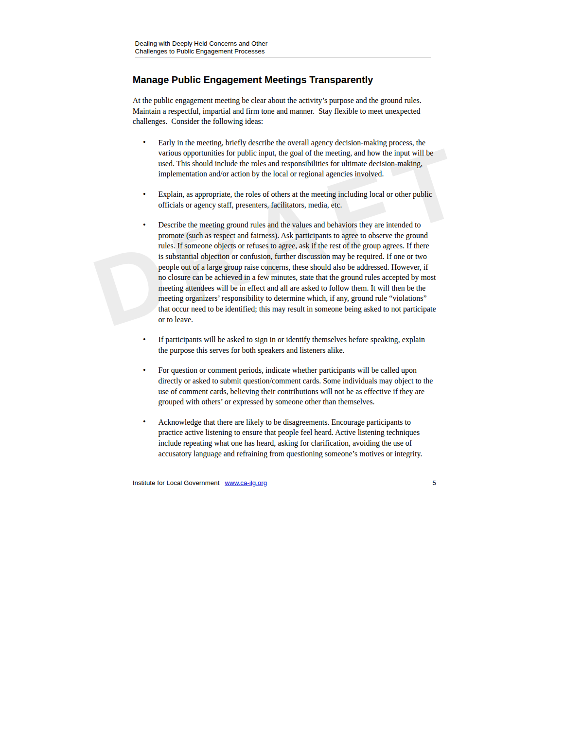DRAFT
Dealing with Deeply Held Concerns and Other
Challenges to Public Engagement Processes
Manage Public Engagement Meetings Transparently
At the public engagement meeting be clear about the activity’s purpose and the ground rules. Maintain a respectful, impartial and firm tone and manner. Stay flexible to meet unexpected challenges. Consider the following ideas:
Early in the meeting, briefly describe the overall agency decision-making process, the various opportunities for public input, the goal of the meeting, and how the input will be used. This should include the roles and responsibilities for ultimate decision-making, implementation and/or action by the local or regional agencies involved.
Explain, as appropriate, the roles of others at the meeting including local or other public officials or agency staff, presenters, facilitators, media, etc.
Describe the meeting ground rules and the values and behaviors they are intended to promote (such as respect and fairness). Ask participants to agree to observe the ground rules. If someone objects or refuses to agree, ask if the rest of the group agrees. If there is substantial objection or confusion, further discussion may be required. If one or two people out of a large group raise concerns, these should also be addressed. However, if no closure can be achieved in a few minutes, state that the ground rules accepted by most meeting attendees will be in effect and all are asked to follow them. It will then be the meeting organizers’ responsibility to determine which, if any, ground rule “violations” that occur need to be identified; this may result in someone being asked to not participate or to leave.
If participants will be asked to sign in or identify themselves before speaking, explain the purpose this serves for both speakers and listeners alike.
For question or comment periods, indicate whether participants will be called upon directly or asked to submit question/comment cards. Some individuals may object to the use of comment cards, believing their contributions will not be as effective if they are grouped with others’ or expressed by someone other than themselves.
Acknowledge that there are likely to be disagreements. Encourage participants to practice active listening to ensure that people feel heard. Active listening techniques include repeating what one has heard, asking for clarification, avoiding the use of accusatory language and refraining from questioning someone’s motives or integrity.
Institute for Local Government www.ca-ilg.org 5